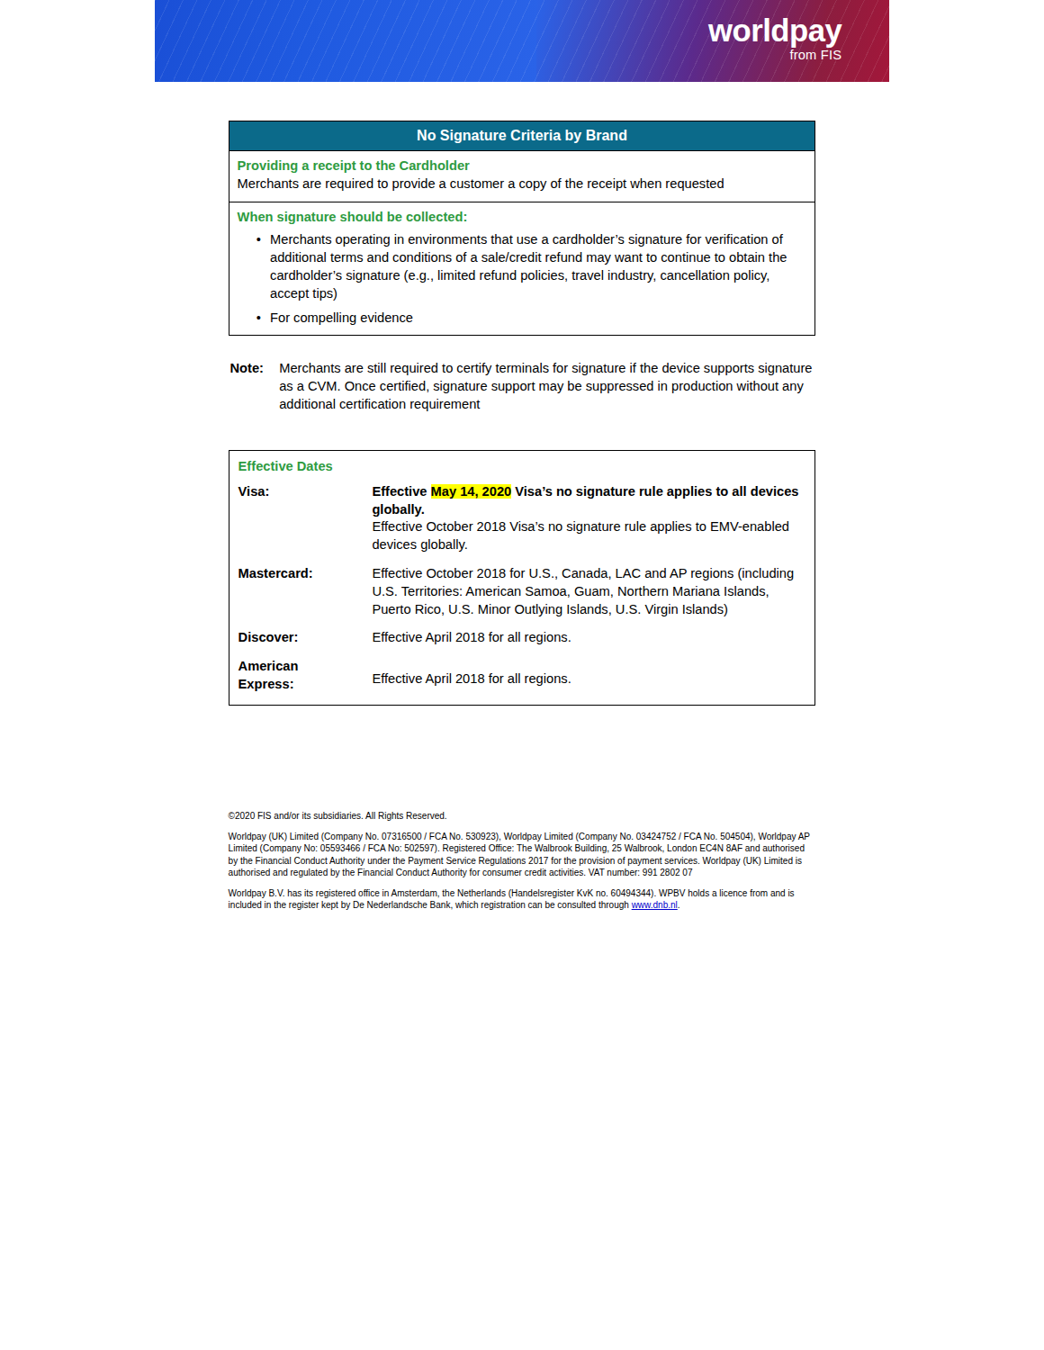worldpay
from FIS
| No Signature Criteria by Brand |
| --- |
| Providing a receipt to the Cardholder Merchants are required to provide a customer a copy of the receipt when requested |
| When signature should be collected: Merchants operating in environments that use a cardholder’s signature for verification of additional terms and conditions of a sale/credit refund may want to continue to obtain the cardholder’s signature (e.g., limited refund policies, travel industry, cancellation policy, accept tips) For compelling evidence |
| Note: | Merchants are still required to certify terminals for signature if the device supports signature as a CVM. Once certified, signature support may be suppressed in production without any additional certification requirement |
| Effective Dates / Visa: / Effective May 14, 2020 Visa’s no signature rule applies to all devices globally. Effective October 2018 Visa’s no signature rule applies to EMV-enabled devices globally. / / Mastercard: / Effective October 2018 for U.S., Canada, LAC and AP regions (including U.S. Territories: American Samoa, Guam, Northern Mariana Islands, Puerto Rico, U.S. Minor Outlying Islands, U.S. Virgin Islands) / / Discover: / Effective April 2018 for all regions. / / American Express: / Effective April 2018 for all regions. / |
©2020 FIS and/or its subsidiaries. All Rights Reserved.
Worldpay (UK) Limited (Company No. 07316500 / FCA No. 530923), Worldpay Limited (Company No. 03424752 / FCA No. 504504), Worldpay AP Limited (Company No: 05593466 / FCA No: 502597). Registered Office: The Walbrook Building, 25 Walbrook, London EC4N 8AF and authorised by the Financial Conduct Authority under the Payment Service Regulations 2017 for the provision of payment services. Worldpay (UK) Limited is authorised and regulated by the Financial Conduct Authority for consumer credit activities. VAT number: 991 2802 07
Worldpay B.V. has its registered office in Amsterdam, the Netherlands (Handelsregister KvK no. 60494344). WPBV holds a licence from and is included in the register kept by De Nederlandsche Bank, which registration can be consulted through www.dnb.nl.